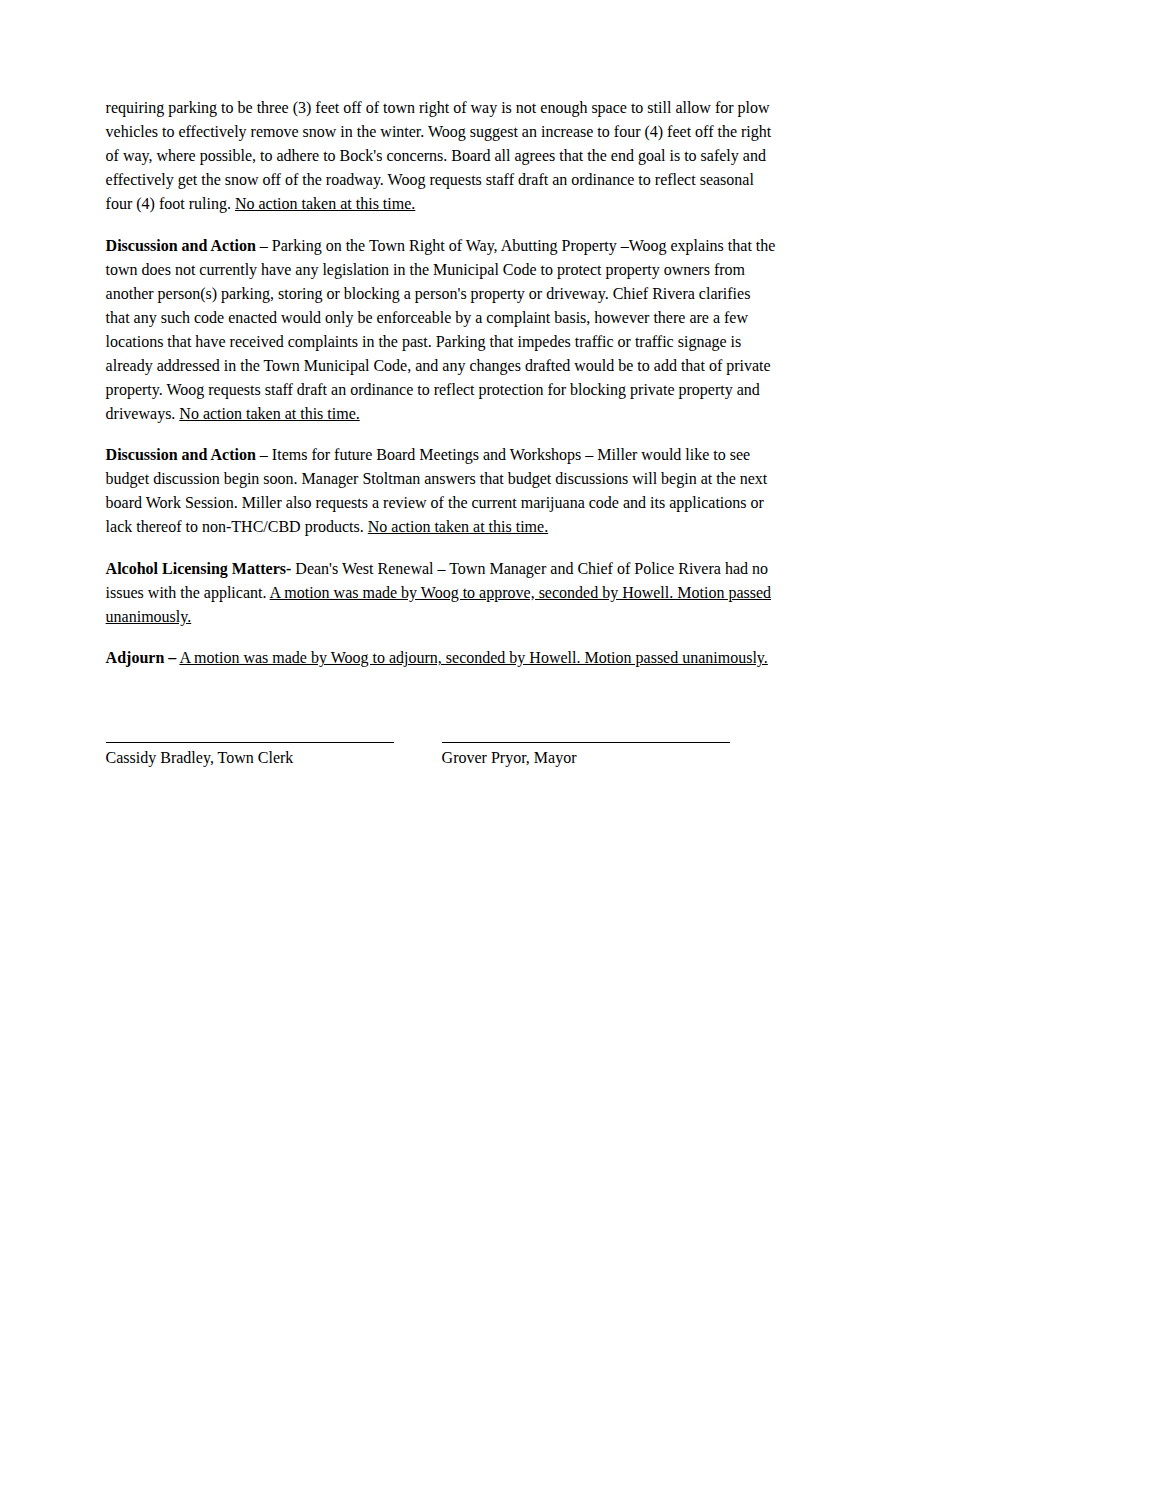requiring parking to be three (3) feet off of town right of way is not enough space to still allow for plow vehicles to effectively remove snow in the winter. Woog suggest an increase to four (4) feet off the right of way, where possible, to adhere to Bock's concerns. Board all agrees that the end goal is to safely and effectively get the snow off of the roadway. Woog requests staff draft an ordinance to reflect seasonal four (4) foot ruling. No action taken at this time.
Discussion and Action – Parking on the Town Right of Way, Abutting Property –Woog explains that the town does not currently have any legislation in the Municipal Code to protect property owners from another person(s) parking, storing or blocking a person's property or driveway. Chief Rivera clarifies that any such code enacted would only be enforceable by a complaint basis, however there are a few locations that have received complaints in the past. Parking that impedes traffic or traffic signage is already addressed in the Town Municipal Code, and any changes drafted would be to add that of private property. Woog requests staff draft an ordinance to reflect protection for blocking private property and driveways. No action taken at this time.
Discussion and Action – Items for future Board Meetings and Workshops – Miller would like to see budget discussion begin soon. Manager Stoltman answers that budget discussions will begin at the next board Work Session. Miller also requests a review of the current marijuana code and its applications or lack thereof to non-THC/CBD products. No action taken at this time.
Alcohol Licensing Matters- Dean's West Renewal – Town Manager and Chief of Police Rivera had no issues with the applicant. A motion was made by Woog to approve, seconded by Howell. Motion passed unanimously.
Adjourn – A motion was made by Woog to adjourn, seconded by Howell. Motion passed unanimously.
| Cassidy Bradley, Town Clerk | Grover Pryor, Mayor |